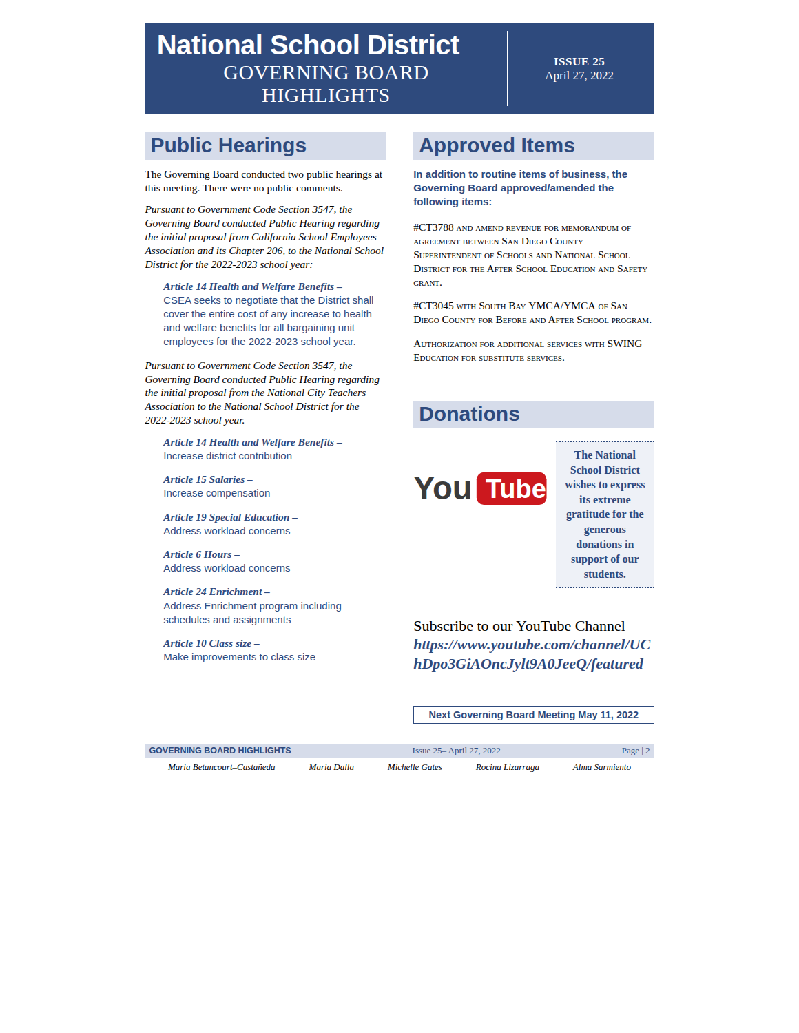National School District
GOVERNING BOARD HIGHLIGHTS
ISSUE 25
April 27, 2022
Public Hearings
The Governing Board conducted two public hearings at this meeting. There were no public comments.
Pursuant to Government Code Section 3547, the Governing Board conducted Public Hearing regarding the initial proposal from California School Employees Association and its Chapter 206, to the National School District for the 2022-2023 school year:
Article 14 Health and Welfare Benefits –
CSEA seeks to negotiate that the District shall cover the entire cost of any increase to health and welfare benefits for all bargaining unit employees for the 2022-2023 school year.
Pursuant to Government Code Section 3547, the Governing Board conducted Public Hearing regarding the initial proposal from the National City Teachers Association to the National School District for the 2022-2023 school year.
Article 14 Health and Welfare Benefits –
Increase district contribution
Article 15 Salaries –
Increase compensation
Article 19 Special Education –
Address workload concerns
Article 6 Hours –
Address workload concerns
Article 24 Enrichment –
Address Enrichment program including schedules and assignments
Article 10 Class size –
Make improvements to class size
Approved Items
In addition to routine items of business, the Governing Board approved/amended the following items:
#CT3788 and amend revenue for memorandum of agreement between San Diego County Superintendent of Schools and National School District for the After School Education and Safety grant.
#CT3045 with South Bay YMCA/YMCA of San Diego County for Before and After School program.
Authorization for additional services with SWING Education for substitute services.
Donations
You Tube
The National School District wishes to express its extreme gratitude for the generous donations in support of our students.
Subscribe to our YouTube Channel
https://www.youtube.com/channel/UChDpo3GiAOncJylt9A0JeeQ/featured
Next Governing Board Meeting May 11, 2022
GOVERNING BOARD HIGHLIGHTS
Issue 25– April 27, 2022
Page | 2
Maria Betancourt–Castañeda Maria Dalla Michelle Gates Rocina Lizarraga Alma Sarmiento